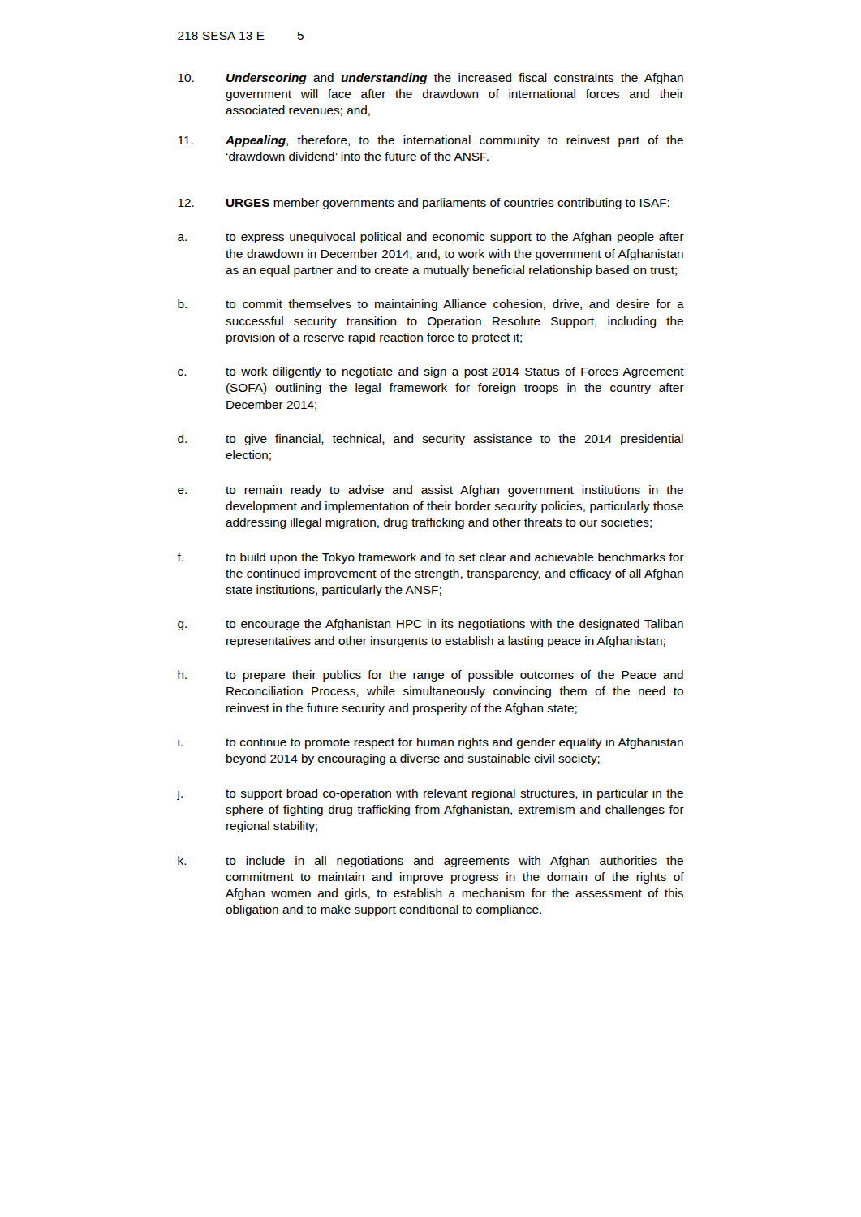218 SESA 13 E 5
10. Underscoring and understanding the increased fiscal constraints the Afghan government will face after the drawdown of international forces and their associated revenues; and,
11. Appealing, therefore, to the international community to reinvest part of the ‘drawdown dividend’ into the future of the ANSF.
12. URGES member governments and parliaments of countries contributing to ISAF:
a. to express unequivocal political and economic support to the Afghan people after the drawdown in December 2014; and, to work with the government of Afghanistan as an equal partner and to create a mutually beneficial relationship based on trust;
b. to commit themselves to maintaining Alliance cohesion, drive, and desire for a successful security transition to Operation Resolute Support, including the provision of a reserve rapid reaction force to protect it;
c. to work diligently to negotiate and sign a post-2014 Status of Forces Agreement (SOFA) outlining the legal framework for foreign troops in the country after December 2014;
d. to give financial, technical, and security assistance to the 2014 presidential election;
e. to remain ready to advise and assist Afghan government institutions in the development and implementation of their border security policies, particularly those addressing illegal migration, drug trafficking and other threats to our societies;
f. to build upon the Tokyo framework and to set clear and achievable benchmarks for the continued improvement of the strength, transparency, and efficacy of all Afghan state institutions, particularly the ANSF;
g. to encourage the Afghanistan HPC in its negotiations with the designated Taliban representatives and other insurgents to establish a lasting peace in Afghanistan;
h. to prepare their publics for the range of possible outcomes of the Peace and Reconciliation Process, while simultaneously convincing them of the need to reinvest in the future security and prosperity of the Afghan state;
i. to continue to promote respect for human rights and gender equality in Afghanistan beyond 2014 by encouraging a diverse and sustainable civil society;
j. to support broad co-operation with relevant regional structures, in particular in the sphere of fighting drug trafficking from Afghanistan, extremism and challenges for regional stability;
k. to include in all negotiations and agreements with Afghan authorities the commitment to maintain and improve progress in the domain of the rights of Afghan women and girls, to establish a mechanism for the assessment of this obligation and to make support conditional to compliance.